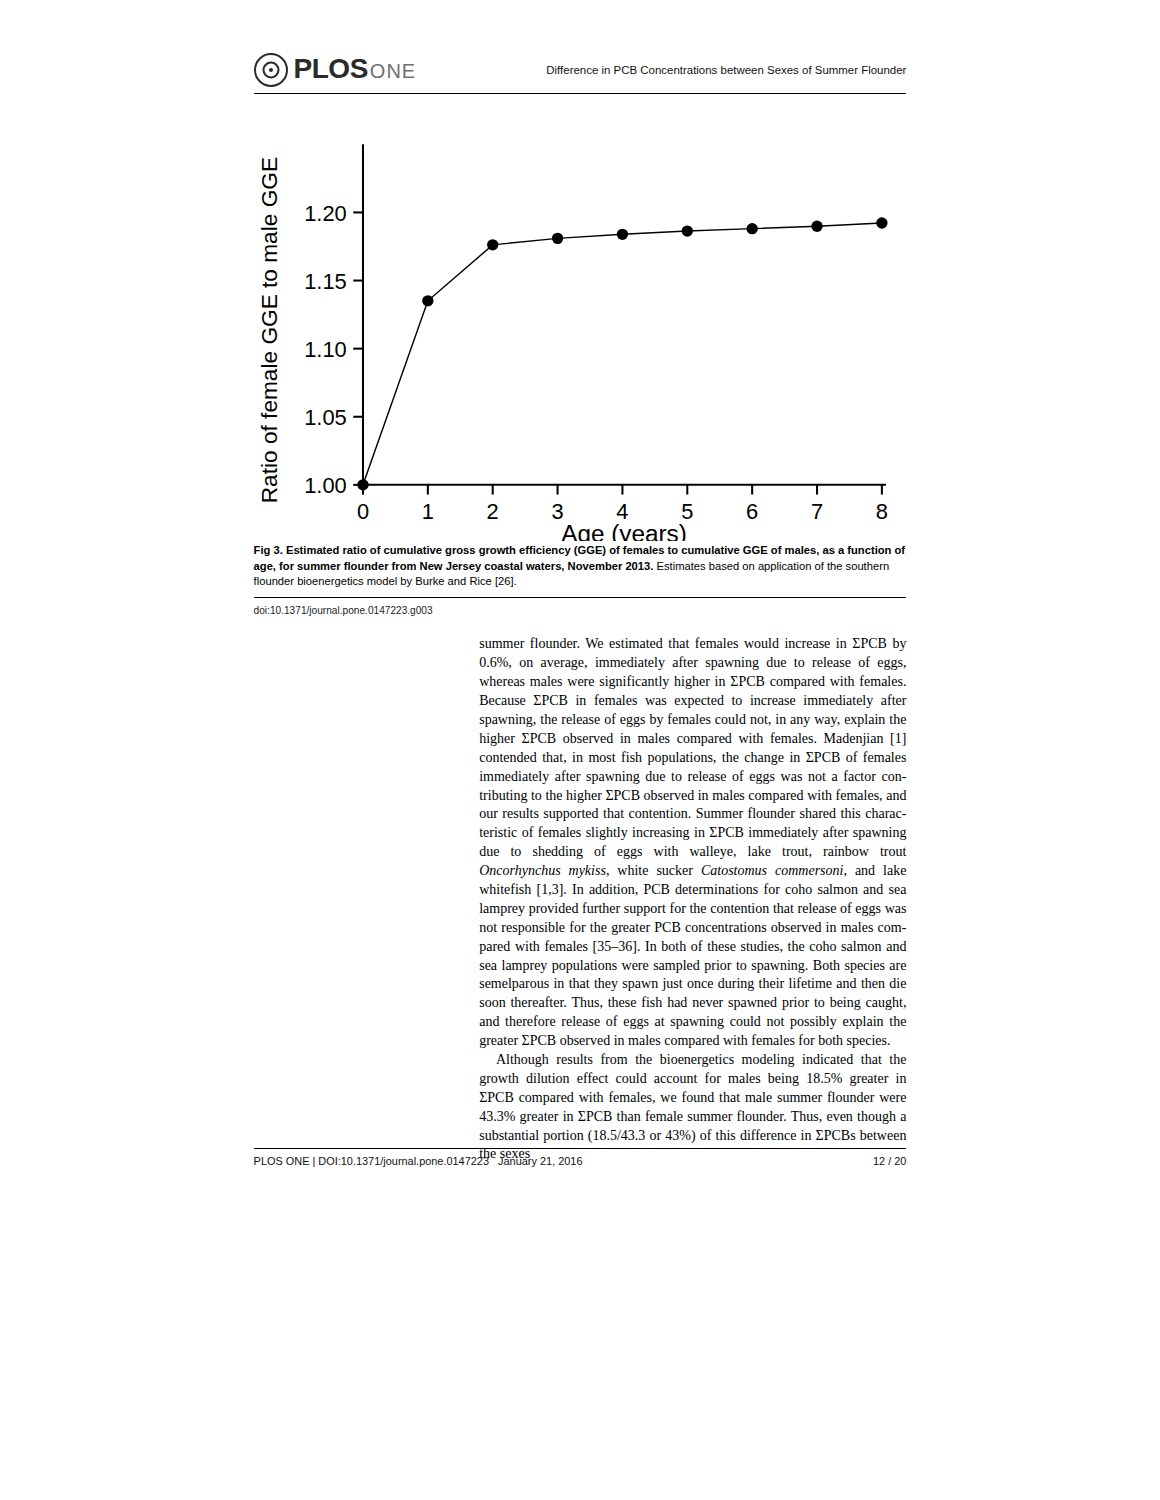PLOS ONE
Difference in PCB Concentrations between Sexes of Summer Flounder
Ratio of female GGE to male GGE
1.00 1.05 1.10 1.15 1.20 0 1 2 3 4 5 6 7 8 Age (years)
Fig 3. Estimated ratio of cumulative gross growth efficiency (GGE) of females to cumulative GGE of males, as a function of age, for summer flounder from New Jersey coastal waters, November 2013. Estimates based on application of the southern flounder bioenergetics model by Burke and Rice [26].
doi:10.1371/journal.pone.0147223.g003
summer flounder. We estimated that females would increase in ΣPCB by 0.6%, on average, immediately after spawning due to release of eggs, whereas males were significantly higher in ΣPCB compared with females. Because ΣPCB in females was expected to increase immediately after spawning, the release of eggs by females could not, in any way, explain the higher ΣPCB observed in males compared with females. Madenjian [1] contended that, in most fish populations, the change in ΣPCB of females immediately after spawning due to release of eggs was not a factor contributing to the higher ΣPCB observed in males compared with females, and our results supported that contention. Summer flounder shared this characteristic of females slightly increasing in ΣPCB immediately after spawning due to shedding of eggs with walleye, lake trout, rainbow trout Oncorhynchus mykiss, white sucker Catostomus commersoni, and lake whitefish [1,3]. In addition, PCB determinations for coho salmon and sea lamprey provided further support for the contention that release of eggs was not responsible for the greater PCB concentrations observed in males compared with females [35–36]. In both of these studies, the coho salmon and sea lamprey populations were sampled prior to spawning. Both species are semelparous in that they spawn just once during their lifetime and then die soon thereafter. Thus, these fish had never spawned prior to being caught, and therefore release of eggs at spawning could not possibly explain the greater ΣPCB observed in males compared with females for both species.
Although results from the bioenergetics modeling indicated that the growth dilution effect could account for males being 18.5% greater in ΣPCB compared with females, we found that male summer flounder were 43.3% greater in ΣPCB than female summer flounder. Thus, even though a substantial portion (18.5/43.3 or 43%) of this difference in ΣPCBs between the sexes
PLOS ONE | DOI:10.1371/journal.pone.0147223 January 21, 2016
12 / 20